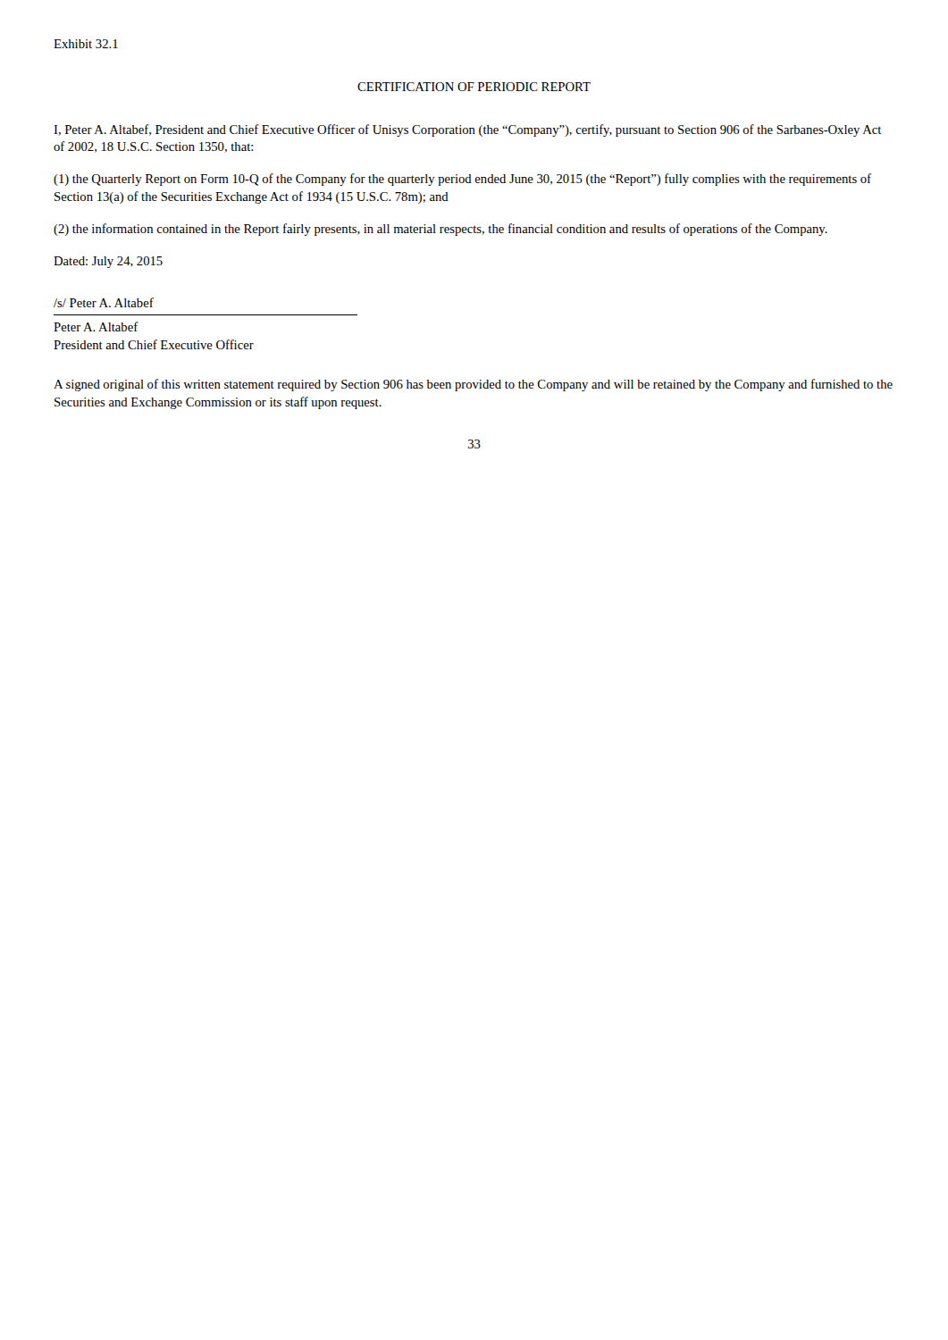Exhibit 32.1
CERTIFICATION OF PERIODIC REPORT
I, Peter A. Altabef, President and Chief Executive Officer of Unisys Corporation (the “Company”), certify, pursuant to Section 906 of the Sarbanes-Oxley Act of 2002, 18 U.S.C. Section 1350, that:
(1) the Quarterly Report on Form 10-Q of the Company for the quarterly period ended June 30, 2015 (the “Report”) fully complies with the requirements of Section 13(a) of the Securities Exchange Act of 1934 (15 U.S.C. 78m); and
(2) the information contained in the Report fairly presents, in all material respects, the financial condition and results of operations of the Company.
Dated: July 24, 2015
/s/ Peter A. Altabef
Peter A. Altabef
President and Chief Executive Officer
A signed original of this written statement required by Section 906 has been provided to the Company and will be retained by the Company and furnished to the Securities and Exchange Commission or its staff upon request.
33